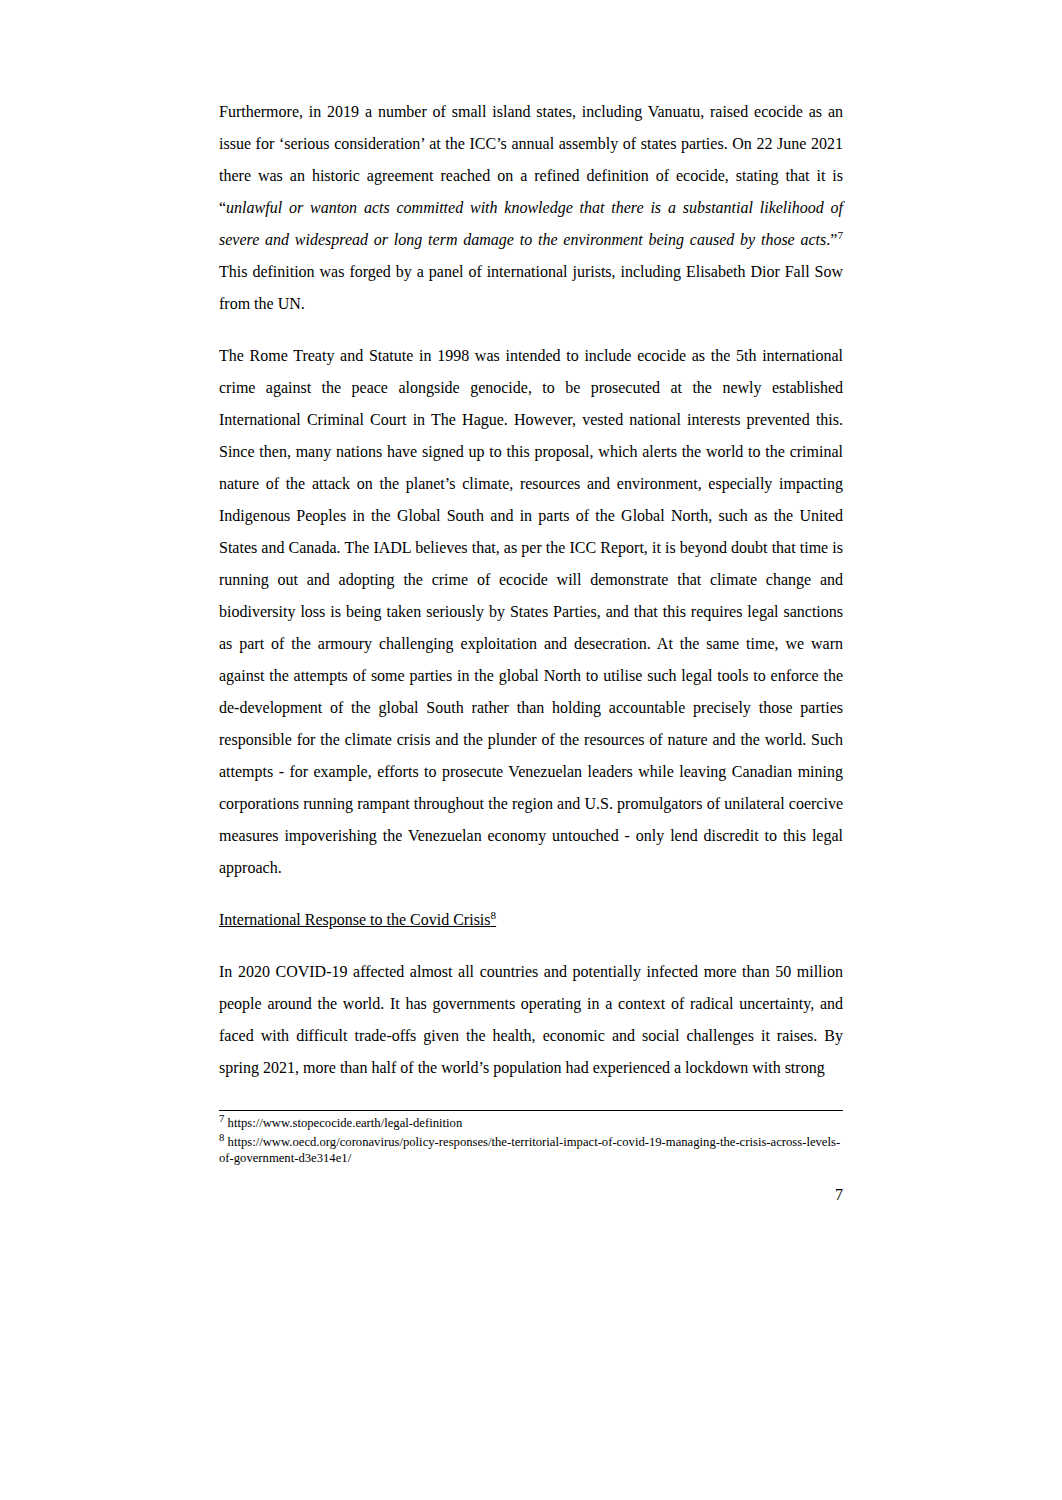Furthermore, in 2019 a number of small island states, including Vanuatu, raised ecocide as an issue for ‘serious consideration’ at the ICC’s annual assembly of states parties. On 22 June 2021 there was an historic agreement reached on a refined definition of ecocide, stating that it is “unlawful or wanton acts committed with knowledge that there is a substantial likelihood of severe and widespread or long term damage to the environment being caused by those acts.”7 This definition was forged by a panel of international jurists, including Elisabeth Dior Fall Sow from the UN.
The Rome Treaty and Statute in 1998 was intended to include ecocide as the 5th international crime against the peace alongside genocide, to be prosecuted at the newly established International Criminal Court in The Hague. However, vested national interests prevented this. Since then, many nations have signed up to this proposal, which alerts the world to the criminal nature of the attack on the planet’s climate, resources and environment, especially impacting Indigenous Peoples in the Global South and in parts of the Global North, such as the United States and Canada. The IADL believes that, as per the ICC Report, it is beyond doubt that time is running out and adopting the crime of ecocide will demonstrate that climate change and biodiversity loss is being taken seriously by States Parties, and that this requires legal sanctions as part of the armoury challenging exploitation and desecration. At the same time, we warn against the attempts of some parties in the global North to utilise such legal tools to enforce the de-development of the global South rather than holding accountable precisely those parties responsible for the climate crisis and the plunder of the resources of nature and the world. Such attempts - for example, efforts to prosecute Venezuelan leaders while leaving Canadian mining corporations running rampant throughout the region and U.S. promulgators of unilateral coercive measures impoverishing the Venezuelan economy untouched - only lend discredit to this legal approach.
International Response to the Covid Crisis8
In 2020 COVID-19 affected almost all countries and potentially infected more than 50 million people around the world. It has governments operating in a context of radical uncertainty, and faced with difficult trade-offs given the health, economic and social challenges it raises. By spring 2021, more than half of the world’s population had experienced a lockdown with strong
7 https://www.stopecocide.earth/legal-definition
8 https://www.oecd.org/coronavirus/policy-responses/the-territorial-impact-of-covid-19-managing-the-crisis-across-levels-of-government-d3e314e1/
7